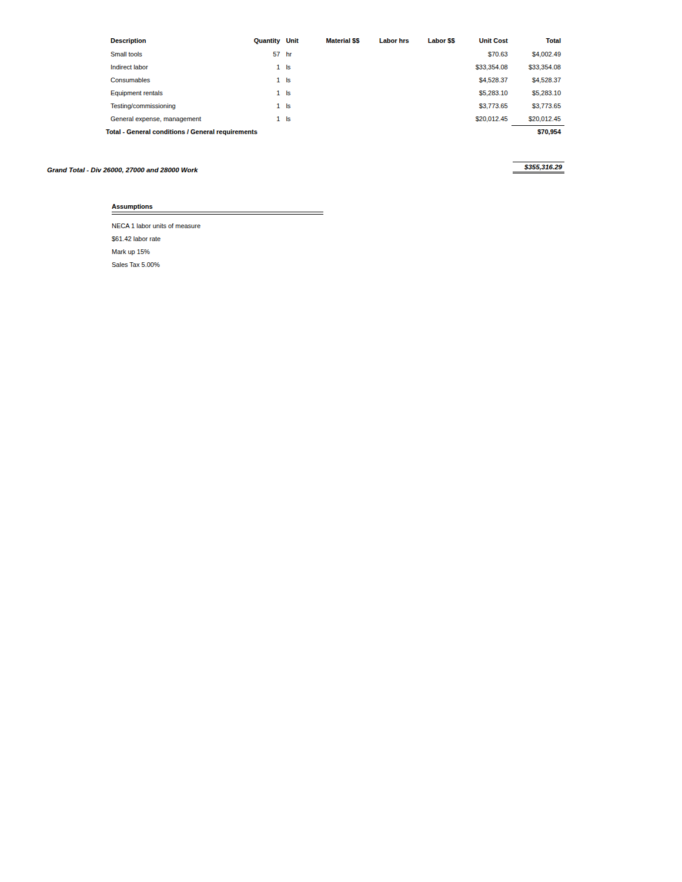| Description | Quantity | Unit | Material $$ | Labor hrs | Labor $$ | Unit Cost | Total |
| --- | --- | --- | --- | --- | --- | --- | --- |
| Small tools | 57 | hr | | | | $70.63 | $4,002.49 |
| Indirect labor | 1 | ls | | | | $33,354.08 | $33,354.08 |
| Consumables | 1 | ls | | | | $4,528.37 | $4,528.37 |
| Equipment rentals | 1 | ls | | | | $5,283.10 | $5,283.10 |
| Testing/commissioning | 1 | ls | | | | $3,773.65 | $3,773.65 |
| General expense, management | 1 | ls | | | | $20,012.45 | $20,012.45 |
| Total - General conditions / General requirements | $70,954 |
Grand Total - Div 26000, 27000 and 28000 Work
$355,316.29
Assumptions
NECA 1 labor units of measure
$61.42 labor rate
Mark up 15%
Sales Tax 5.00%